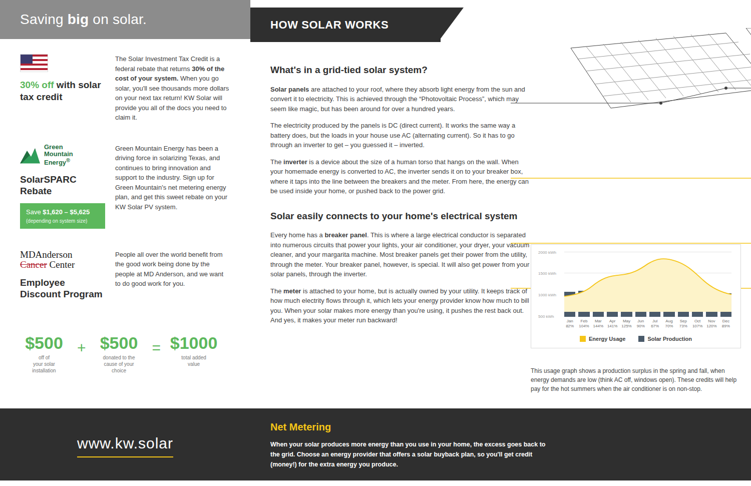Saving big on solar.
30% off with solar tax credit
The Solar Investment Tax Credit is a federal rebate that returns 30% of the cost of your system. When you go solar, you'll see thousands more dollars on your next tax return! KW Solar will provide you all of the docs you need to claim it.
Green
Mountain
Energy®
SolarSPARC Rebate
Save $1,620 – $5,625 (depending on system size)
Green Mountain Energy has been a driving force in solarizing Texas, and continues to bring innovation and support to the industry. Sign up for Green Mountain's net metering energy plan, and get this sweet rebate on your KW Solar PV system.
MDAnderson
Cancer Center
Employee Discount Program
People all over the world benefit from the good work being done by the people at MD Anderson, and we want to do good work for you.
$500
off of
your solar
installation
+
$500
donated to the
cause of your
choice
=
$1000
total added
value
HOW SOLAR WORKS
What's in a grid-tied solar system?
Solar panels are attached to your roof, where they absorb light energy from the sun and convert it to electricity. This is achieved through the “Photovoltaic Process”, which may seem like magic, but has been around for over a hundred years.
The electricity produced by the panels is DC (direct current). It works the same way a battery does, but the loads in your house use AC (alternating current). So it has to go through an inverter to get – you guessed it – inverted.
The inverter is a device about the size of a human torso that hangs on the wall. When your homemade energy is converted to AC, the inverter sends it on to your breaker box, where it taps into the line between the breakers and the meter. From here, the energy can be used inside your home, or pushed back to the power grid.
Solar easily connects to your home's electrical system
Every home has a breaker panel. This is where a large electrical conductor is separated into numerous circuits that power your lights, your air conditioner, your dryer, your vacuum cleaner, and your margarita machine. Most breaker panels get their power from the utility, through the meter. Your breaker panel, however, is special. It will also get power from your solar panels, through the inverter.
The meter is attached to your home, but is actually owned by your utility. It keeps track of how much electrity flows through it, which lets your energy provider know how much to bill you. When your solar makes more energy than you're using, it pushes the rest back out. And yes, it makes your meter run backward!
2000 kWh
1500 kWh
1000 kWh
500 kWh
Jan
82%
Feb
104%
Mar
144%
Apr
141%
May
125%
Jun
90%
Jul
67%
Aug
70%
Sep
73%
Oct
107%
Nov
120%
Dec
89%
Energy Usage Solar Production
This usage graph shows a production surplus in the spring and fall, when energy demands are low (think AC off, windows open). These credits will help pay for the hot summers when the air conditioner is on non-stop.
www.kw.solar
Net Metering
When your solar produces more energy than you use in your home, the excess goes back to the grid. Choose an energy provider that offers a solar buyback plan, so you'll get credit (money!) for the extra energy you produce.